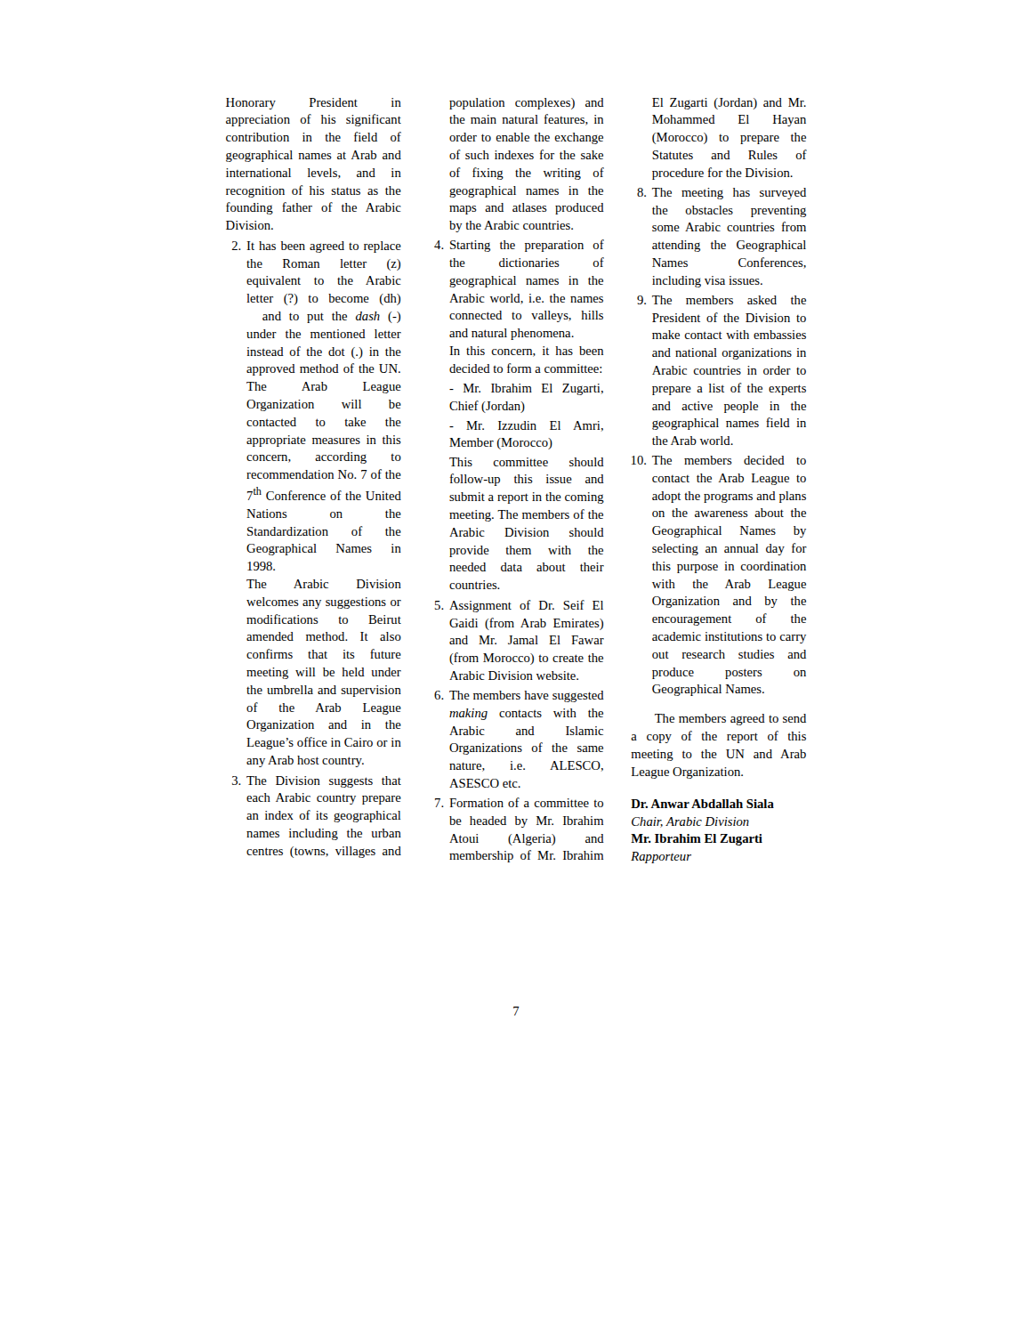Honorary President in appreciation of his significant contribution in the field of geographical names at Arab and international levels, and in recognition of his status as the founding father of the Arabic Division.
It has been agreed to replace the Roman letter (z) equivalent to the Arabic letter (?) to become (dh) and to put the dash (-) under the mentioned letter instead of the dot (.) in the approved method of the UN. The Arab League Organization will be contacted to take the appropriate measures in this concern, according to recommendation No. 7 of the 7th Conference of the United Nations on the Standardization of the Geographical Names in 1998.
The Arabic Division welcomes any suggestions or modifications to Beirut amended method. It also confirms that its future meeting will be held under the umbrella and supervision of the Arab League Organization and in the League’s office in Cairo or in any Arab host country.
The Division suggests that each Arabic country prepare an index of its geographical names including the urban centres (towns, villages and population complexes) and the main natural features, in order to enable the exchange of such indexes for the sake of fixing the writing of geographical names in the maps and atlases produced by the Arabic countries.
Starting the preparation of the dictionaries of geographical names in the Arabic world, i.e. the names connected to valleys, hills and natural phenomena.
In this concern, it has been decided to form a committee:
- Mr. Ibrahim El Zugarti, Chief (Jordan)
- Mr. Izzudin El Amri, Member (Morocco)
This committee should follow-up this issue and submit a report in the coming meeting. The members of the Arabic Division should provide them with the needed data about their countries.
Assignment of Dr. Seif El Gaidi (from Arab Emirates) and Mr. Jamal El Fawar (from Morocco) to create the Arabic Division website.
The members have suggested making contacts with the Arabic and Islamic Organizations of the same nature, i.e. ALESCO, ASESCO etc.
Formation of a committee to be headed by Mr. Ibrahim Atoui (Algeria) and membership of Mr. Ibrahim El Zugarti (Jordan) and Mr. Mohammed El Hayan (Morocco) to prepare the Statutes and Rules of procedure for the Division.
The meeting has surveyed the obstacles preventing some Arabic countries from attending the Geographical Names Conferences, including visa issues.
The members asked the President of the Division to make contact with embassies and national organizations in Arabic countries in order to prepare a list of the experts and active people in the geographical names field in the Arab world.
The members decided to contact the Arab League to adopt the programs and plans on the awareness about the Geographical Names by selecting an annual day for this purpose in coordination with the Arab League Organization and by the encouragement of the academic institutions to carry out research studies and produce posters on Geographical Names.
The members agreed to send a copy of the report of this meeting to the UN and Arab League Organization.
Dr. Anwar Abdallah Siala
Chair, Arabic Division
Mr. Ibrahim El Zugarti
Rapporteur
7